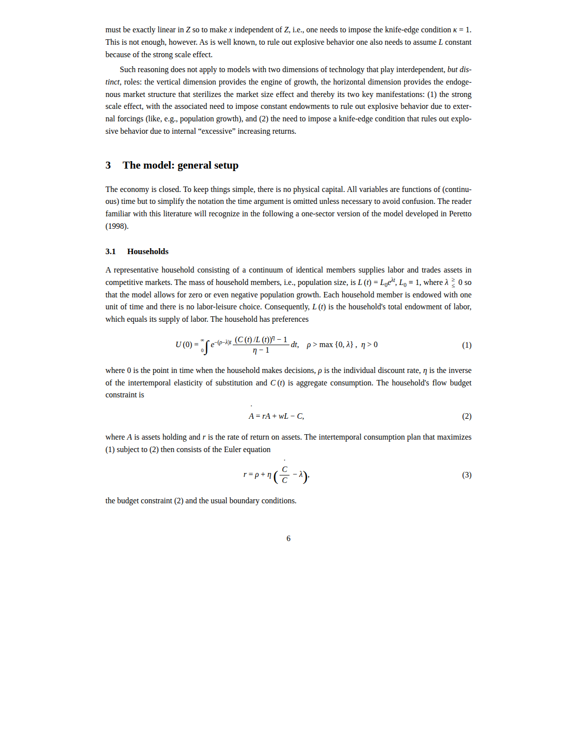must be exactly linear in Z so to make x independent of Z, i.e., one needs to impose the knife-edge condition κ = 1. This is not enough, however. As is well known, to rule out explosive behavior one also needs to assume L constant because of the strong scale effect.
Such reasoning does not apply to models with two dimensions of technology that play interdependent, but distinct, roles: the vertical dimension provides the engine of growth, the horizontal dimension provides the endogenous market structure that sterilizes the market size effect and thereby its two key manifestations: (1) the strong scale effect, with the associated need to impose constant endowments to rule out explosive behavior due to external forcings (like, e.g., population growth), and (2) the need to impose a knife-edge condition that rules out explosive behavior due to internal “excessive” increasing returns.
3 The model: general setup
The economy is closed. To keep things simple, there is no physical capital. All variables are functions of (continuous) time but to simplify the notation the time argument is omitted unless necessary to avoid confusion. The reader familiar with this literature will recognize in the following a one-sector version of the model developed in Peretto (1998).
3.1 Households
A representative household consisting of a continuum of identical members supplies labor and trades assets in competitive markets. The mass of household members, i.e., population size, is L (t) = L0eλt, L0 ≡ 1, where λ ≥
≤ 0 so that the model allows for zero or even negative population growth. Each household member is endowed with one unit of time and there is no labor-leisure choice. Consequently, L (t) is the household's total endowment of labor, which equals its supply of labor. The household has preferences
U (0) = ∞
0∫ e−(ρ−λ)t(C (t) /L (t))η − 1 η − 1 dt, ρ > max {0, λ} , η > 0
(1)
where 0 is the point in time when the household makes decisions, ρ is the individual discount rate, η is the inverse of the intertemporal elasticity of substitution and C (t) is aggregate consumption. The household's flow budget constraint is
A = rA + wL − C,
(2)
where A is assets holding and r is the rate of return on assets. The intertemporal consumption plan that maximizes (1) subject to (2) then consists of the Euler equation
r = ρ + η (CC − λ),
(3)
the budget constraint (2) and the usual boundary conditions.
6